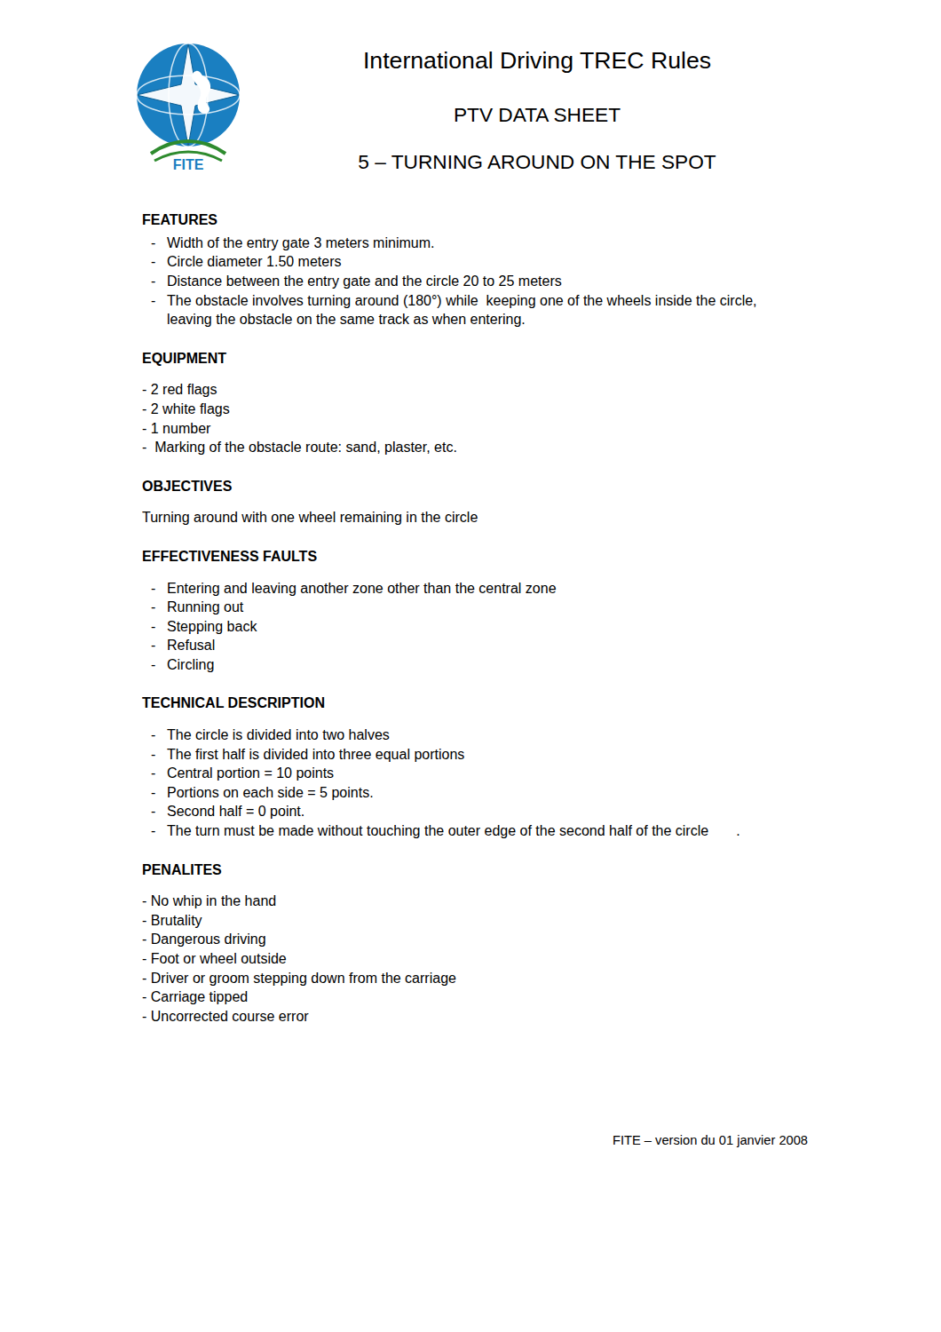FITE
International Driving TREC Rules
PTV DATA SHEET
5 – TURNING AROUND ON THE SPOT
FEATURES
Width of the entry gate 3 meters minimum.
Circle diameter 1.50 meters
Distance between the entry gate and the circle 20 to 25 meters
The obstacle involves turning around (180°) while keeping one of the wheels inside the circle, leaving the obstacle on the same track as when entering.
EQUIPMENT
- 2 red flags
- 2 white flags
- 1 number
- Marking of the obstacle route: sand, plaster, etc.
OBJECTIVES
Turning around with one wheel remaining in the circle
EFFECTIVENESS FAULTS
Entering and leaving another zone other than the central zone
Running out
Stepping back
Refusal
Circling
TECHNICAL DESCRIPTION
The circle is divided into two halves
The first half is divided into three equal portions
Central portion = 10 points
Portions on each side = 5 points.
Second half = 0 point.
The turn must be made without touching the outer edge of the second half of the circle .
PENALITES
- No whip in the hand
- Brutality
- Dangerous driving
- Foot or wheel outside
- Driver or groom stepping down from the carriage
- Carriage tipped
- Uncorrected course error
FITE – version du 01 janvier 2008